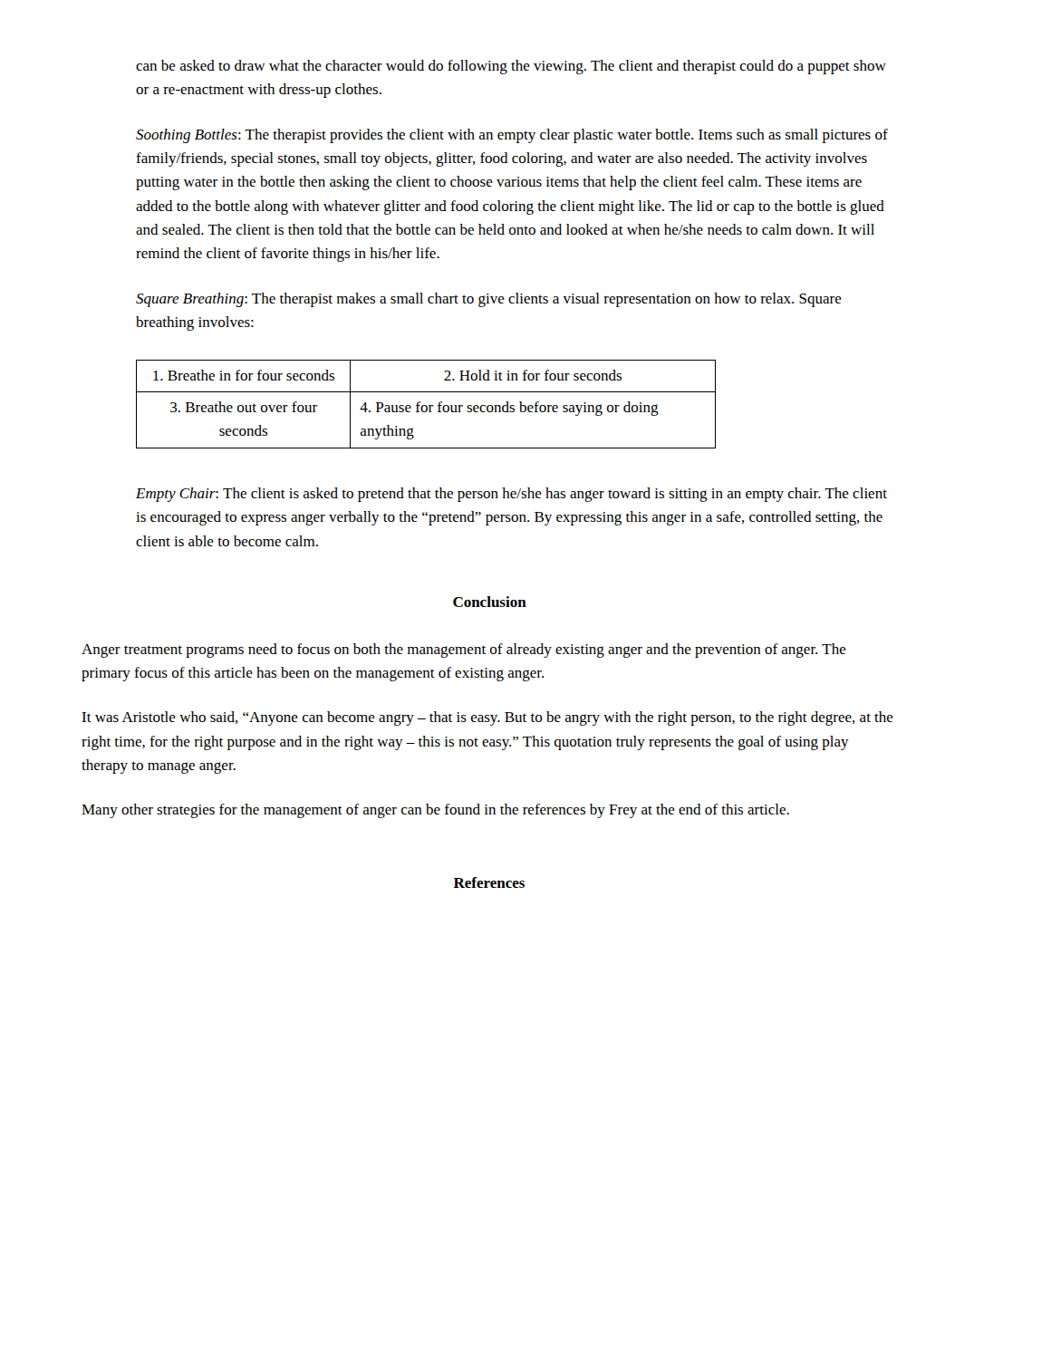can be asked to draw what the character would do following the viewing. The client and therapist could do a puppet show or a re-enactment with dress-up clothes.
Soothing Bottles: The therapist provides the client with an empty clear plastic water bottle. Items such as small pictures of family/friends, special stones, small toy objects, glitter, food coloring, and water are also needed. The activity involves putting water in the bottle then asking the client to choose various items that help the client feel calm. These items are added to the bottle along with whatever glitter and food coloring the client might like. The lid or cap to the bottle is glued and sealed. The client is then told that the bottle can be held onto and looked at when he/she needs to calm down. It will remind the client of favorite things in his/her life.
Square Breathing: The therapist makes a small chart to give clients a visual representation on how to relax. Square breathing involves:
| 1. Breathe in for four seconds | 2. Hold it in for four seconds |
| 3. Breathe out over four seconds | 4. Pause for four seconds before saying or doing anything |
Empty Chair: The client is asked to pretend that the person he/she has anger toward is sitting in an empty chair. The client is encouraged to express anger verbally to the “pretend” person. By expressing this anger in a safe, controlled setting, the client is able to become calm.
Conclusion
Anger treatment programs need to focus on both the management of already existing anger and the prevention of anger. The primary focus of this article has been on the management of existing anger.
It was Aristotle who said, “Anyone can become angry – that is easy. But to be angry with the right person, to the right degree, at the right time, for the right purpose and in the right way – this is not easy.” This quotation truly represents the goal of using play therapy to manage anger.
Many other strategies for the management of anger can be found in the references by Frey at the end of this article.
References